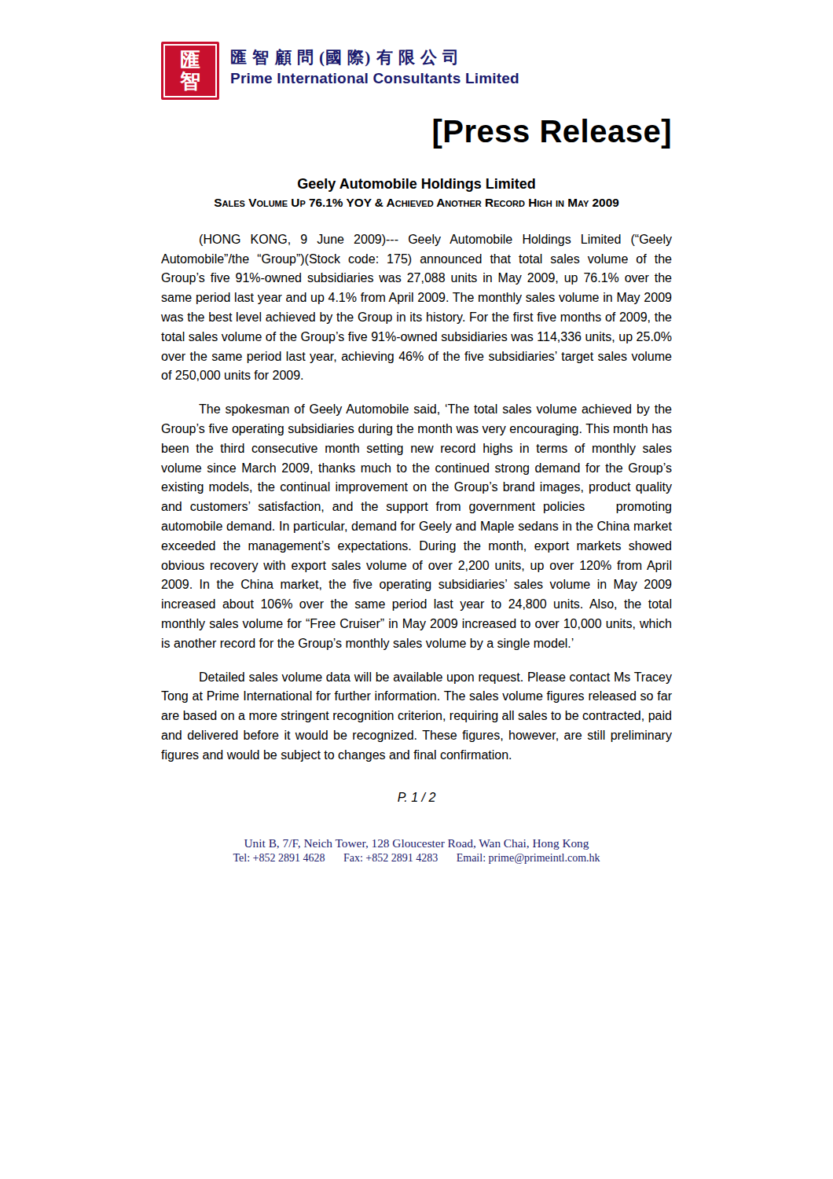匯
智
匯 智 顧 問 (國 際) 有 限 公 司
Prime International Consultants Limited
[Press Release]
Geely Automobile Holdings Limited
Sales Volume Up 76.1% YoY & Achieved Another Record High in May 2009
(HONG KONG, 9 June 2009)--- Geely Automobile Holdings Limited (“Geely Automobile”/the “Group”)(Stock code: 175) announced that total sales volume of the Group’s five 91%-owned subsidiaries was 27,088 units in May 2009, up 76.1% over the same period last year and up 4.1% from April 2009. The monthly sales volume in May 2009 was the best level achieved by the Group in its history. For the first five months of 2009, the total sales volume of the Group’s five 91%-owned subsidiaries was 114,336 units, up 25.0% over the same period last year, achieving 46% of the five subsidiaries’ target sales volume of 250,000 units for 2009.
The spokesman of Geely Automobile said, ‘The total sales volume achieved by the Group’s five operating subsidiaries during the month was very encouraging. This month has been the third consecutive month setting new record highs in terms of monthly sales volume since March 2009, thanks much to the continued strong demand for the Group’s existing models, the continual improvement on the Group’s brand images, product quality and customers’ satisfaction, and the support from government policies promoting automobile demand. In particular, demand for Geely and Maple sedans in the China market exceeded the management’s expectations. During the month, export markets showed obvious recovery with export sales volume of over 2,200 units, up over 120% from April 2009. In the China market, the five operating subsidiaries’ sales volume in May 2009 increased about 106% over the same period last year to 24,800 units. Also, the total monthly sales volume for “Free Cruiser” in May 2009 increased to over 10,000 units, which is another record for the Group’s monthly sales volume by a single model.’
Detailed sales volume data will be available upon request. Please contact Ms Tracey Tong at Prime International for further information. The sales volume figures released so far are based on a more stringent recognition criterion, requiring all sales to be contracted, paid and delivered before it would be recognized. These figures, however, are still preliminary figures and would be subject to changes and final confirmation.
P. 1 / 2
Unit B, 7/F, Neich Tower, 128 Gloucester Road, Wan Chai, Hong Kong
Tel: +852 2891 4628 Fax: +852 2891 4283 Email: prime@primeintl.com.hk